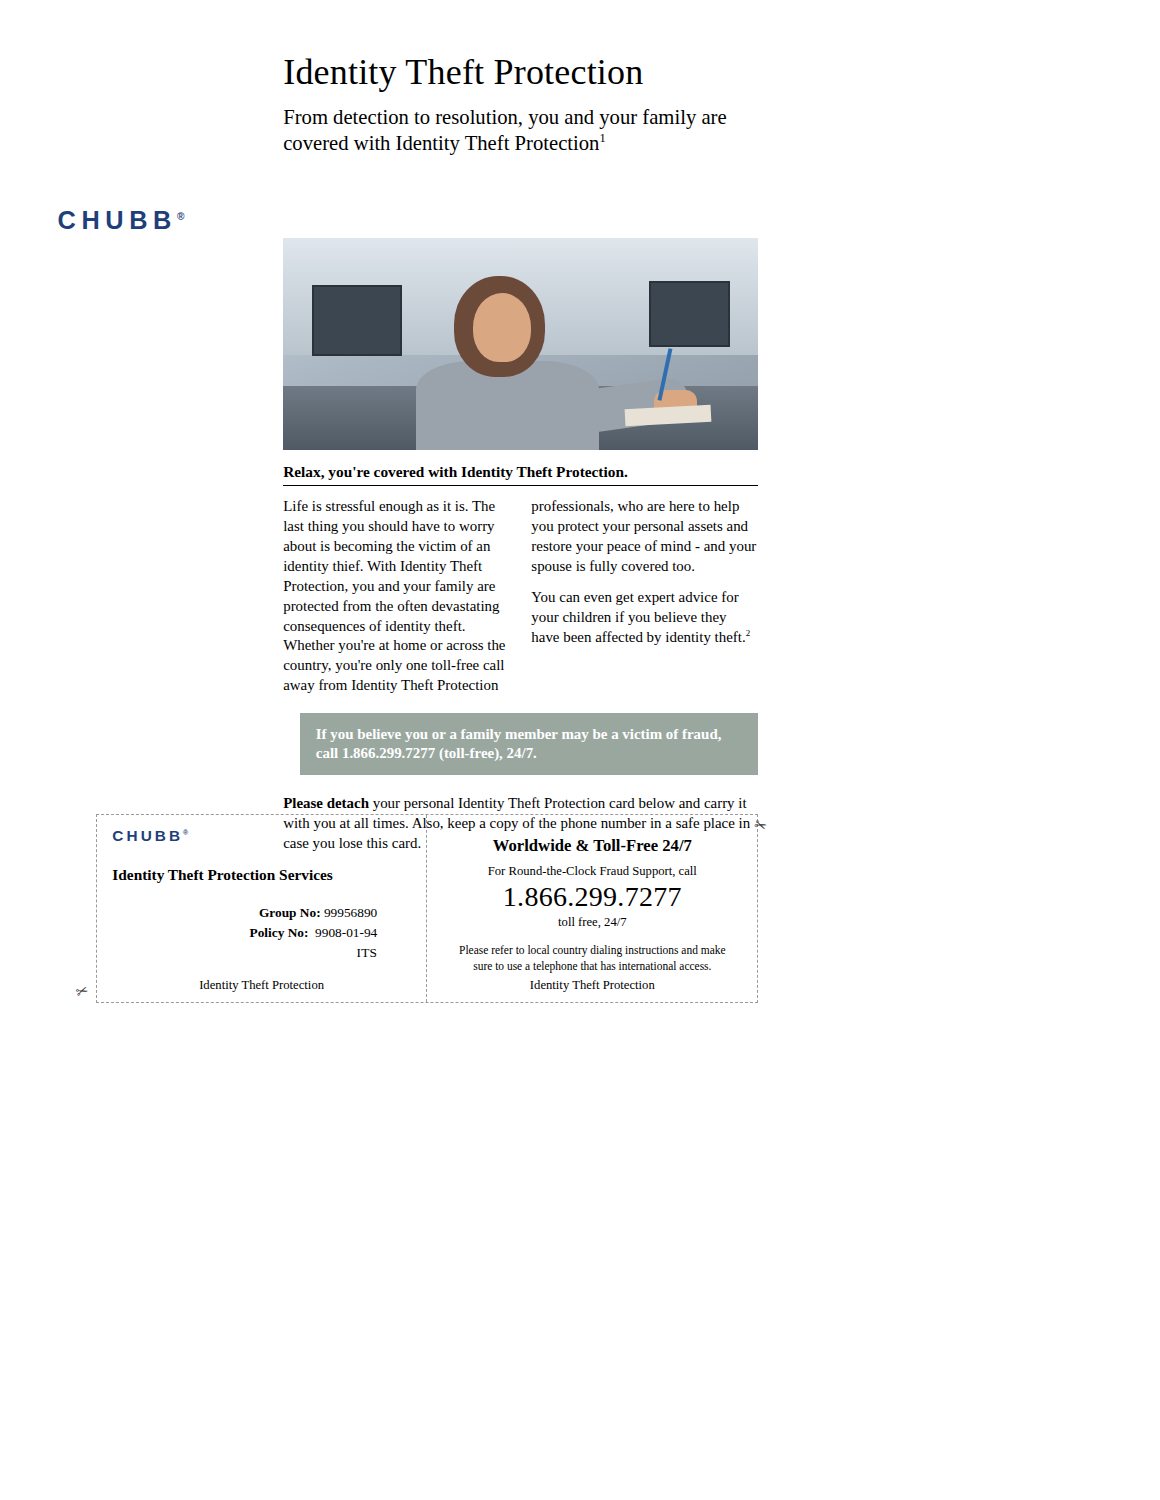Identity Theft Protection
From detection to resolution, you and your family are covered with Identity Theft Protection1
CHUBB®
Relax, you're covered with Identity Theft Protection.
Life is stressful enough as it is. The last thing you should have to worry about is becoming the victim of an identity thief. With Identity Theft Protection, you and your family are protected from the often devastating consequences of identity theft. Whether you're at home or across the country, you're only one toll-free call away from Identity Theft Protection
professionals, who are here to help you protect your personal assets and restore your peace of mind - and your spouse is fully covered too.
You can even get expert advice for your children if you believe they have been affected by identity theft.2
If you believe you or a family member may be a victim of fraud,
call 1.866.299.7277 (toll-free), 24/7.
Please detach your personal Identity Theft Protection card below and carry it with you at all times. Also, keep a copy of the phone number in a safe place in case you lose this card.
✂
CHUBB®
Identity Theft Protection Services
Group No: 99956890
Policy No: 9908-01-94
ITS
Identity Theft Protection
✂
Worldwide & Toll-Free 24/7
For Round-the-Clock Fraud Support, call
1.866.299.7277
toll free, 24/7
Please refer to local country dialing instructions and make sure to use a telephone that has international access.
Identity Theft Protection